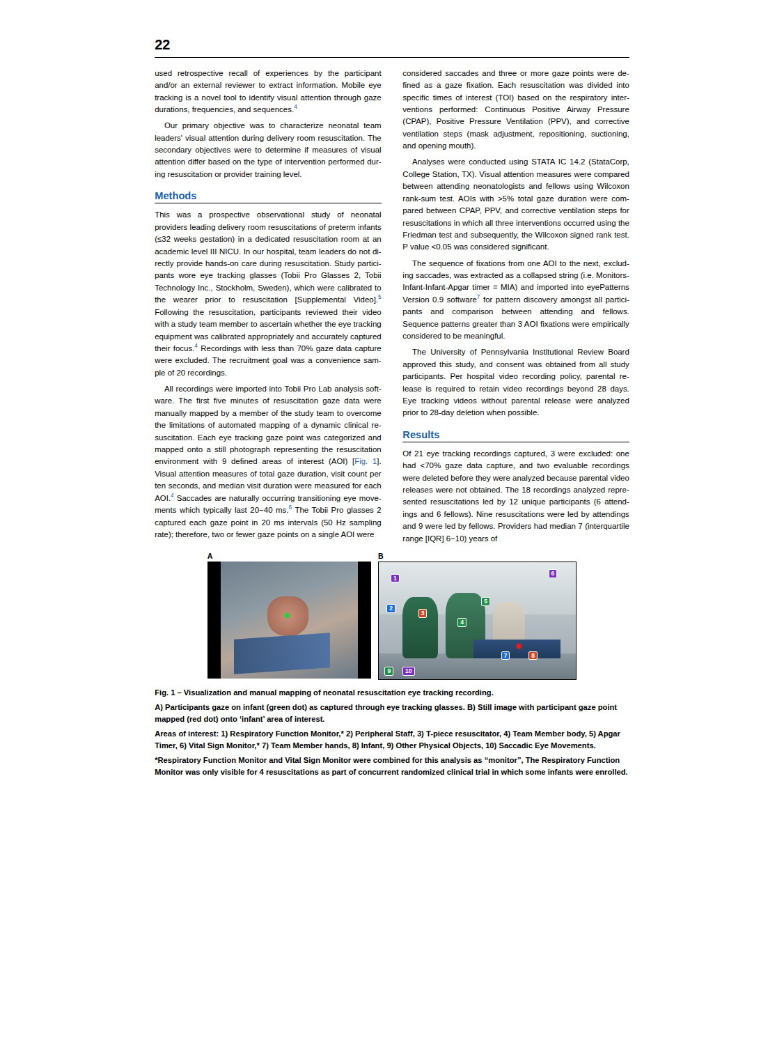22
used retrospective recall of experiences by the participant and/or an external reviewer to extract information. Mobile eye tracking is a novel tool to identify visual attention through gaze durations, frequencies, and sequences.4
Our primary objective was to characterize neonatal team leaders' visual attention during delivery room resuscitation. The secondary objectives were to determine if measures of visual attention differ based on the type of intervention performed during resuscitation or provider training level.
Methods
This was a prospective observational study of neonatal providers leading delivery room resuscitations of preterm infants (≤32 weeks gestation) in a dedicated resuscitation room at an academic level III NICU. In our hospital, team leaders do not directly provide hands-on care during resuscitation. Study participants wore eye tracking glasses (Tobii Pro Glasses 2, Tobii Technology Inc., Stockholm, Sweden), which were calibrated to the wearer prior to resuscitation [Supplemental Video].5 Following the resuscitation, participants reviewed their video with a study team member to ascertain whether the eye tracking equipment was calibrated appropriately and accurately captured their focus.4 Recordings with less than 70% gaze data capture were excluded. The recruitment goal was a convenience sample of 20 recordings.
All recordings were imported into Tobii Pro Lab analysis software. The first five minutes of resuscitation gaze data were manually mapped by a member of the study team to overcome the limitations of automated mapping of a dynamic clinical resuscitation. Each eye tracking gaze point was categorized and mapped onto a still photograph representing the resuscitation environment with 9 defined areas of interest (AOI) [Fig. 1]. Visual attention measures of total gaze duration, visit count per ten seconds, and median visit duration were measured for each AOI.4 Saccades are naturally occurring transitioning eye movements which typically last 20−40 ms.6 The Tobii Pro glasses 2 captured each gaze point in 20 ms intervals (50 Hz sampling rate); therefore, two or fewer gaze points on a single AOI were
considered saccades and three or more gaze points were defined as a gaze fixation. Each resuscitation was divided into specific times of interest (TOI) based on the respiratory interventions performed: Continuous Positive Airway Pressure (CPAP), Positive Pressure Ventilation (PPV), and corrective ventilation steps (mask adjustment, repositioning, suctioning, and opening mouth).
Analyses were conducted using STATA IC 14.2 (StataCorp, College Station, TX). Visual attention measures were compared between attending neonatologists and fellows using Wilcoxon rank-sum test. AOIs with >5% total gaze duration were compared between CPAP, PPV, and corrective ventilation steps for resuscitations in which all three interventions occurred using the Friedman test and subsequently, the Wilcoxon signed rank test. P value <0.05 was considered significant.
The sequence of fixations from one AOI to the next, excluding saccades, was extracted as a collapsed string (i.e. Monitors-Infant-Infant-Apgar timer = MIA) and imported into eyePatterns Version 0.9 software7 for pattern discovery amongst all participants and comparison between attending and fellows. Sequence patterns greater than 3 AOI fixations were empirically considered to be meaningful.
The University of Pennsylvania Institutional Review Board approved this study, and consent was obtained from all study participants. Per hospital video recording policy, parental release is required to retain video recordings beyond 28 days. Eye tracking videos without parental release were analyzed prior to 28-day deletion when possible.
Results
Of 21 eye tracking recordings captured, 3 were excluded: one had <70% gaze data capture, and two evaluable recordings were deleted before they were analyzed because parental video releases were not obtained. The 18 recordings analyzed represented resuscitations led by 12 unique participants (6 attendings and 6 fellows). Nine resuscitations were led by attendings and 9 were led by fellows. Providers had median 7 (interquartile range [IQR] 6−10) years of
A
B
1 2 3 4 5 6 7 8 9 10
Fig. 1 – Visualization and manual mapping of neonatal resuscitation eye tracking recording.
A) Participants gaze on infant (green dot) as captured through eye tracking glasses. B) Still image with participant gaze point mapped (red dot) onto ‘infant’ area of interest.
Areas of interest: 1) Respiratory Function Monitor,* 2) Peripheral Staff, 3) T-piece resuscitator, 4) Team Member body, 5) Apgar Timer, 6) Vital Sign Monitor,* 7) Team Member hands, 8) Infant, 9) Other Physical Objects, 10) Saccadic Eye Movements.
*Respiratory Function Monitor and Vital Sign Monitor were combined for this analysis as “monitor”, The Respiratory Function Monitor was only visible for 4 resuscitations as part of concurrent randomized clinical trial in which some infants were enrolled.